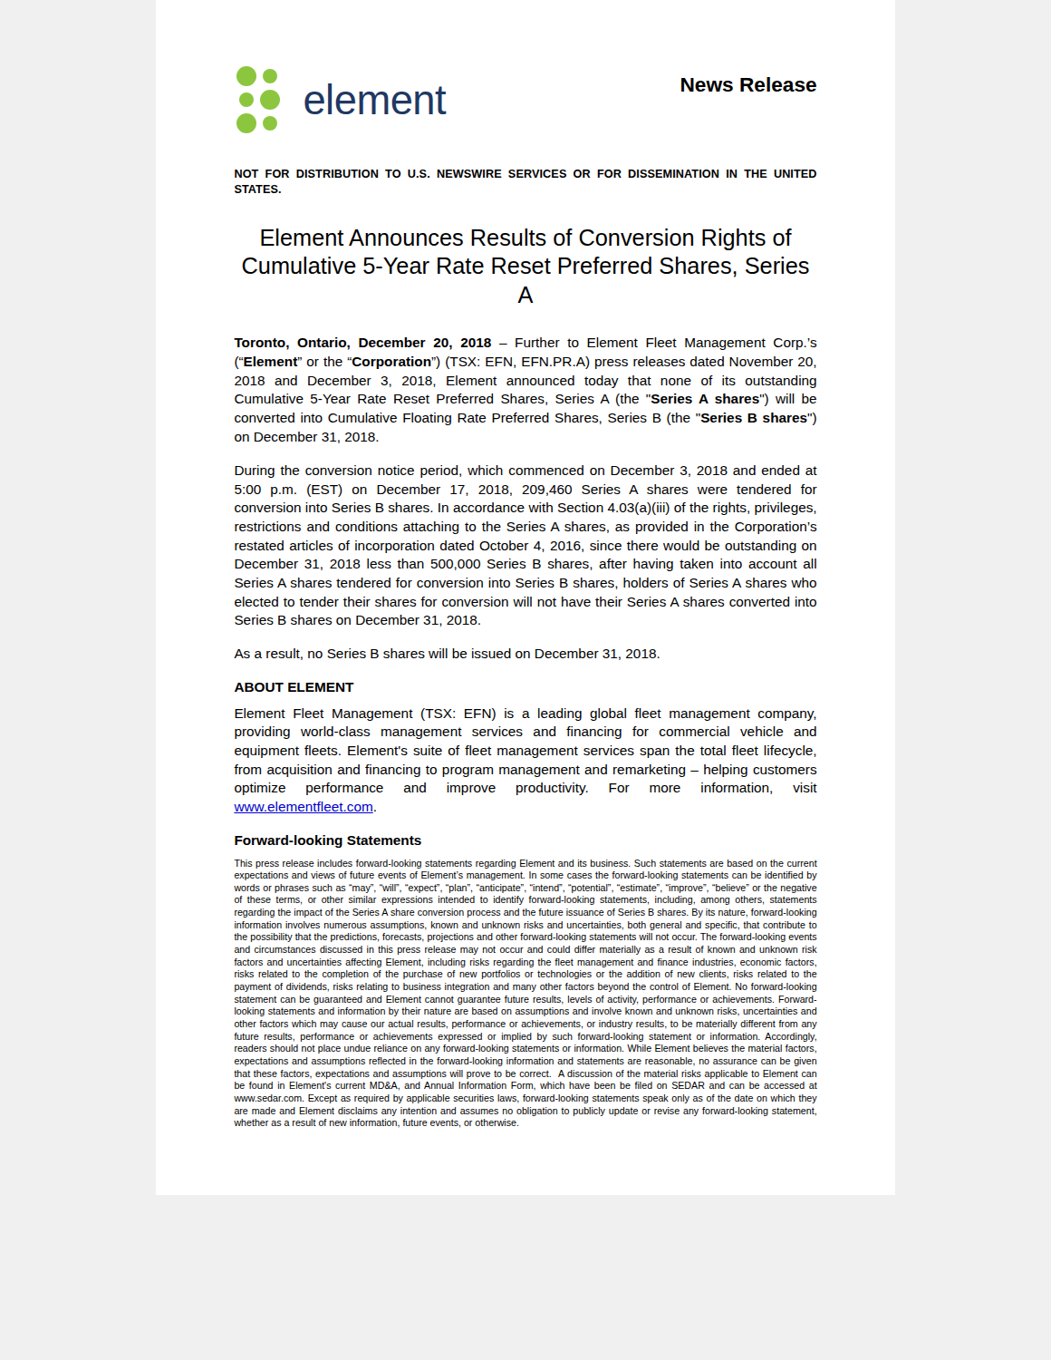element
News Release
NOT FOR DISTRIBUTION TO U.S. NEWSWIRE SERVICES OR FOR DISSEMINATION IN THE UNITED STATES.
Element Announces Results of Conversion Rights of
Cumulative 5-Year Rate Reset Preferred Shares, Series A
Toronto, Ontario, December 20, 2018 – Further to Element Fleet Management Corp.’s (“Element” or the “Corporation”) (TSX: EFN, EFN.PR.A) press releases dated November 20, 2018 and December 3, 2018, Element announced today that none of its outstanding Cumulative 5-Year Rate Reset Preferred Shares, Series A (the "Series A shares") will be converted into Cumulative Floating Rate Preferred Shares, Series B (the "Series B shares") on December 31, 2018.
During the conversion notice period, which commenced on December 3, 2018 and ended at 5:00 p.m. (EST) on December 17, 2018, 209,460 Series A shares were tendered for conversion into Series B shares. In accordance with Section 4.03(a)(iii) of the rights, privileges, restrictions and conditions attaching to the Series A shares, as provided in the Corporation’s restated articles of incorporation dated October 4, 2016, since there would be outstanding on December 31, 2018 less than 500,000 Series B shares, after having taken into account all Series A shares tendered for conversion into Series B shares, holders of Series A shares who elected to tender their shares for conversion will not have their Series A shares converted into Series B shares on December 31, 2018.
As a result, no Series B shares will be issued on December 31, 2018.
ABOUT ELEMENT
Element Fleet Management (TSX: EFN) is a leading global fleet management company, providing world-class management services and financing for commercial vehicle and equipment fleets. Element's suite of fleet management services span the total fleet lifecycle, from acquisition and financing to program management and remarketing – helping customers optimize performance and improve productivity. For more information, visit www.elementfleet.com.
Forward-looking Statements
This press release includes forward-looking statements regarding Element and its business. Such statements are based on the current expectations and views of future events of Element’s management. In some cases the forward-looking statements can be identified by words or phrases such as “may”, “will”, “expect”, “plan”, “anticipate”, “intend”, “potential”, “estimate”, “improve”, “believe” or the negative of these terms, or other similar expressions intended to identify forward-looking statements, including, among others, statements regarding the impact of the Series A share conversion process and the future issuance of Series B shares. By its nature, forward-looking information involves numerous assumptions, known and unknown risks and uncertainties, both general and specific, that contribute to the possibility that the predictions, forecasts, projections and other forward-looking statements will not occur. The forward-looking events and circumstances discussed in this press release may not occur and could differ materially as a result of known and unknown risk factors and uncertainties affecting Element, including risks regarding the fleet management and finance industries, economic factors, risks related to the completion of the purchase of new portfolios or technologies or the addition of new clients, risks related to the payment of dividends, risks relating to business integration and many other factors beyond the control of Element. No forward-looking statement can be guaranteed and Element cannot guarantee future results, levels of activity, performance or achievements. Forward-looking statements and information by their nature are based on assumptions and involve known and unknown risks, uncertainties and other factors which may cause our actual results, performance or achievements, or industry results, to be materially different from any future results, performance or achievements expressed or implied by such forward-looking statement or information. Accordingly, readers should not place undue reliance on any forward-looking statements or information. While Element believes the material factors, expectations and assumptions reflected in the forward-looking information and statements are reasonable, no assurance can be given that these factors, expectations and assumptions will prove to be correct. A discussion of the material risks applicable to Element can be found in Element's current MD&A, and Annual Information Form, which have been be filed on SEDAR and can be accessed at www.sedar.com. Except as required by applicable securities laws, forward-looking statements speak only as of the date on which they are made and Element disclaims any intention and assumes no obligation to publicly update or revise any forward-looking statement, whether as a result of new information, future events, or otherwise.